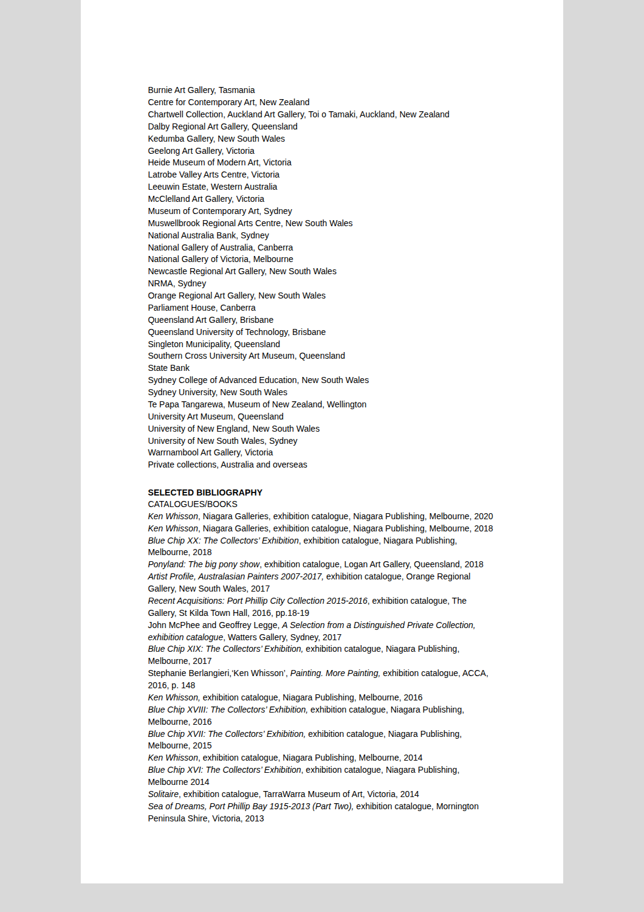Burnie Art Gallery, Tasmania
Centre for Contemporary Art, New Zealand
Chartwell Collection, Auckland Art Gallery, Toi o Tamaki, Auckland, New Zealand
Dalby Regional Art Gallery, Queensland
Kedumba Gallery, New South Wales
Geelong Art Gallery, Victoria
Heide Museum of Modern Art, Victoria
Latrobe Valley Arts Centre, Victoria
Leeuwin Estate, Western Australia
McClelland Art Gallery, Victoria
Museum of Contemporary Art, Sydney
Muswellbrook Regional Arts Centre, New South Wales
National Australia Bank, Sydney
National Gallery of Australia, Canberra
National Gallery of Victoria, Melbourne
Newcastle Regional Art Gallery, New South Wales
NRMA, Sydney
Orange Regional Art Gallery, New South Wales
Parliament House, Canberra
Queensland Art Gallery, Brisbane
Queensland University of Technology, Brisbane
Singleton Municipality, Queensland
Southern Cross University Art Museum, Queensland
State Bank
Sydney College of Advanced Education, New South Wales
Sydney University, New South Wales
Te Papa Tangarewa, Museum of New Zealand, Wellington
University Art Museum, Queensland
University of New England, New South Wales
University of New South Wales, Sydney
Warrnambool Art Gallery, Victoria
Private collections, Australia and overseas
SELECTED BIBLIOGRAPHY
CATALOGUES/BOOKS
Ken Whisson, Niagara Galleries, exhibition catalogue, Niagara Publishing, Melbourne, 2020
Ken Whisson, Niagara Galleries, exhibition catalogue, Niagara Publishing, Melbourne, 2018
Blue Chip XX: The Collectors’ Exhibition, exhibition catalogue, Niagara Publishing, Melbourne, 2018
Ponyland: The big pony show, exhibition catalogue, Logan Art Gallery, Queensland, 2018
Artist Profile, Australasian Painters 2007-2017, exhibition catalogue, Orange Regional Gallery, New South Wales, 2017
Recent Acquisitions: Port Phillip City Collection 2015-2016, exhibition catalogue, The Gallery, St Kilda Town Hall, 2016, pp.18-19
John McPhee and Geoffrey Legge, A Selection from a Distinguished Private Collection, exhibition catalogue, Watters Gallery, Sydney, 2017
Blue Chip XIX: The Collectors’ Exhibition, exhibition catalogue, Niagara Publishing, Melbourne, 2017
Stephanie Berlangieri,‘Ken Whisson’, Painting. More Painting, exhibition catalogue, ACCA, 2016, p. 148
Ken Whisson, exhibition catalogue, Niagara Publishing, Melbourne, 2016
Blue Chip XVIII: The Collectors’ Exhibition, exhibition catalogue, Niagara Publishing, Melbourne, 2016
Blue Chip XVII: The Collectors’ Exhibition, exhibition catalogue, Niagara Publishing, Melbourne, 2015
Ken Whisson, exhibition catalogue, Niagara Publishing, Melbourne, 2014
Blue Chip XVI: The Collectors’ Exhibition, exhibition catalogue, Niagara Publishing, Melbourne 2014
Solitaire, exhibition catalogue, TarraWarra Museum of Art, Victoria, 2014
Sea of Dreams, Port Phillip Bay 1915-2013 (Part Two), exhibition catalogue, Mornington Peninsula Shire, Victoria, 2013